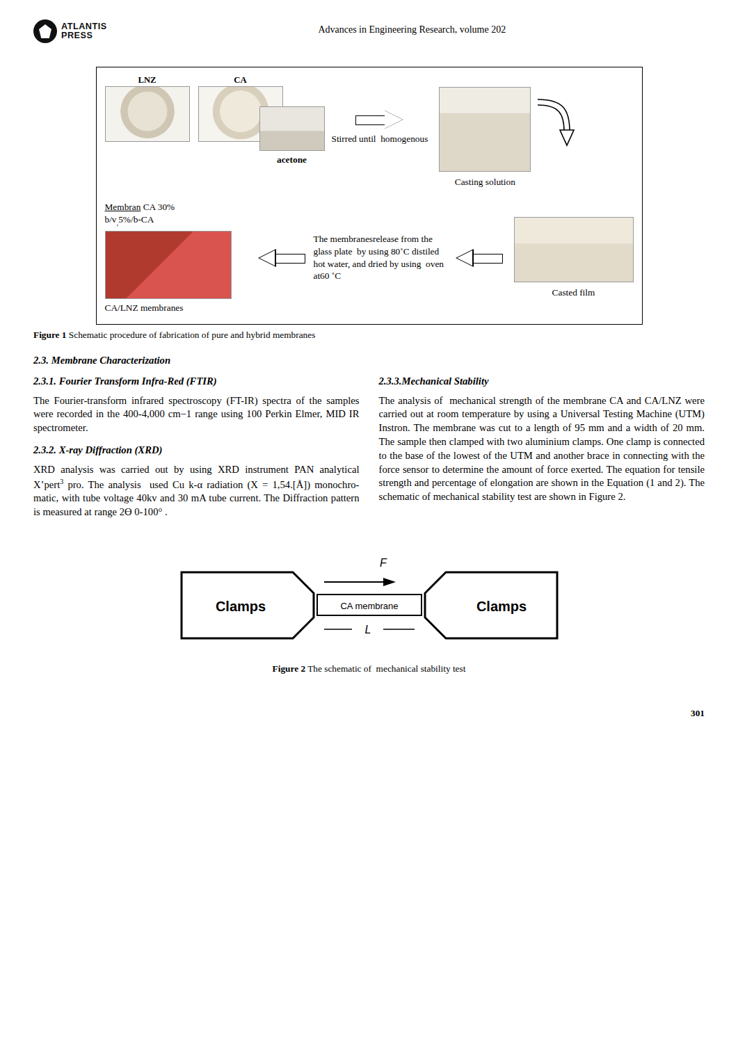ATLANTIS
PRESS
Advances in Engineering Research, volume 202
LNZ
CA
acetone
Stirred until homogenous
Casting solution
Membran CA 30%
b/v, 5%/b-CA
CA/LNZ membranes
The membranesrelease from the glass plate by using 80˚C distiled hot water, and dried by using oven at60 ˚C
Casted film
Figure 1 Schematic procedure of fabrication of pure and hybrid membranes
2.3. Membrane Characterization
2.3.1. Fourier Transform Infra-Red (FTIR)
The Fourier-transform infrared spectroscopy (FT-IR) spectra of the samples were recorded in the 400-4,000 cm−1 range using 100 Perkin Elmer, MID IR spectrometer.
2.3.2. X-ray Diffraction (XRD)
XRD analysis was carried out by using XRD instrument PAN analytical X’pert3 pro. The analysis used Cu k-α radiation (X = 1,54.[Å]) monochromatic, with tube voltage 40kv and 30 mA tube current. The Diffraction pattern is measured at range 2Ө 0-100° .
2.3.3.Mechanical Stability
The analysis of mechanical strength of the membrane CA and CA/LNZ were carried out at room temperature by using a Universal Testing Machine (UTM) Instron. The membrane was cut to a length of 95 mm and a width of 20 mm. The sample then clamped with two aluminium clamps. One clamp is connected to the base of the lowest of the UTM and another brace in connecting with the force sensor to determine the amount of force exerted. The equation for tensile strength and percentage of elongation are shown in the Equation (1 and 2). The schematic of mechanical stability test are shown in Figure 2.
Clamps Clamps CA membrane F L
Figure 2 The schematic of mechanical stability test
301